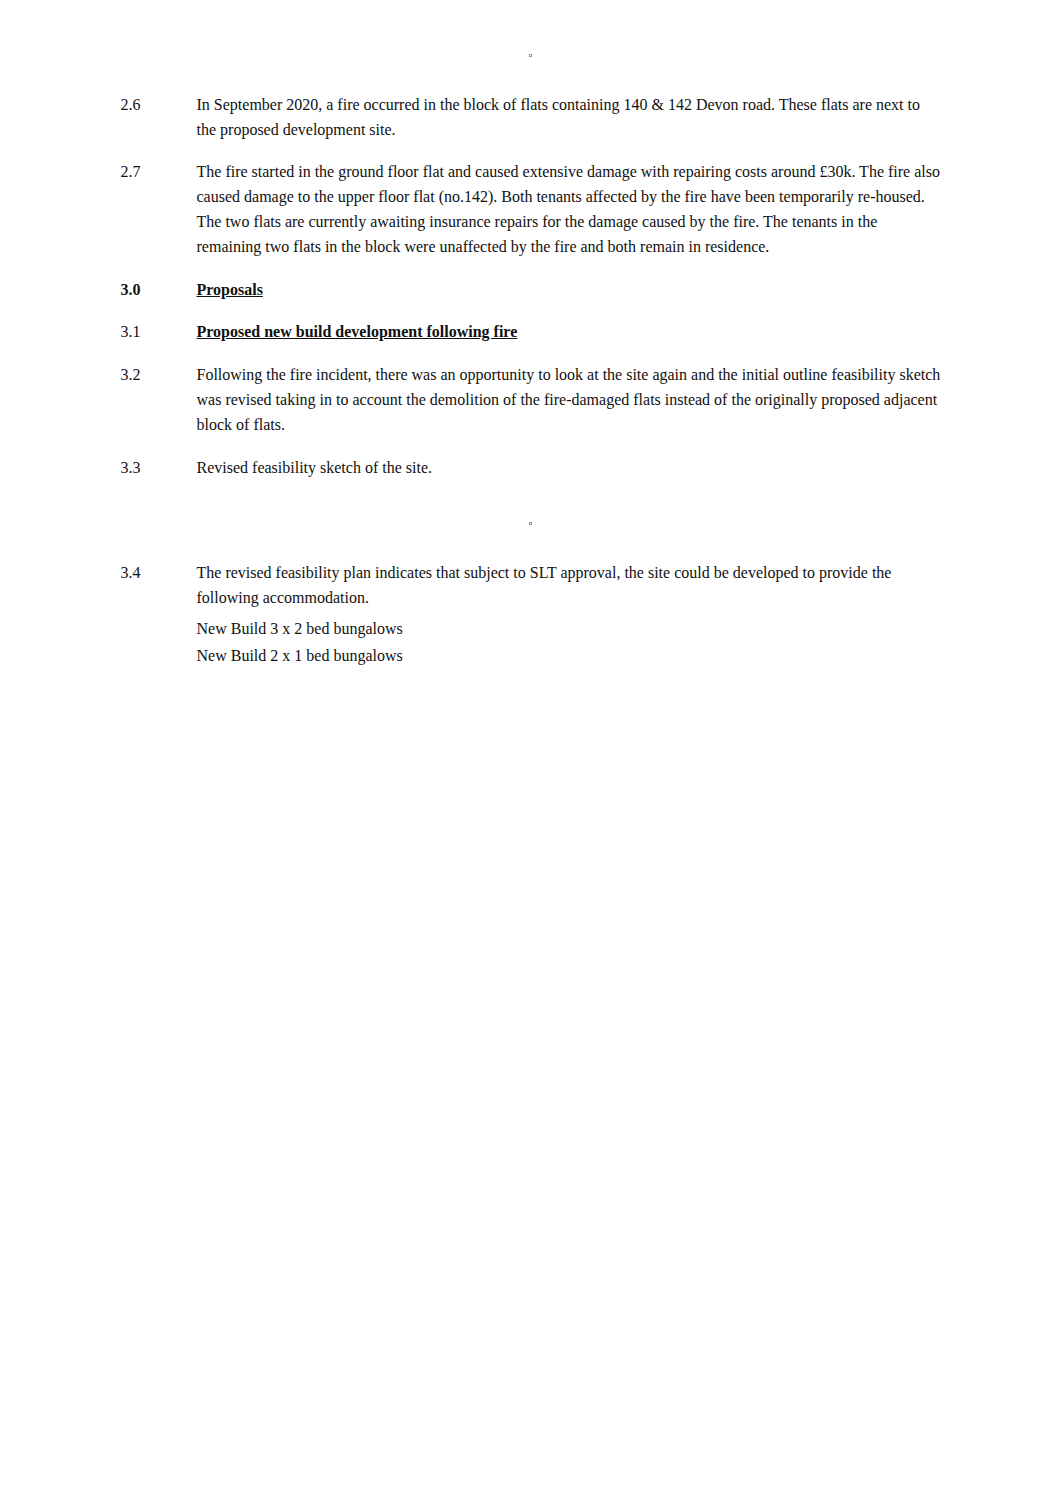2.6
In September 2020, a fire occurred in the block of flats containing 140 & 142 Devon road. These flats are next to the proposed development site.
2.7
The fire started in the ground floor flat and caused extensive damage with repairing costs around £30k. The fire also caused damage to the upper floor flat (no.142). Both tenants affected by the fire have been temporarily re-housed. The two flats are currently awaiting insurance repairs for the damage caused by the fire. The tenants in the remaining two flats in the block were unaffected by the fire and both remain in residence.
3.0
Proposals
3.1
Proposed new build development following fire
3.2
Following the fire incident, there was an opportunity to look at the site again and the initial outline feasibility sketch was revised taking in to account the demolition of the fire-damaged flats instead of the originally proposed adjacent block of flats.
3.3
Revised feasibility sketch of the site.
3.4
The revised feasibility plan indicates that subject to SLT approval, the site could be developed to provide the following accommodation.
New Build 3 x 2 bed bungalows
New Build 2 x 1 bed bungalows